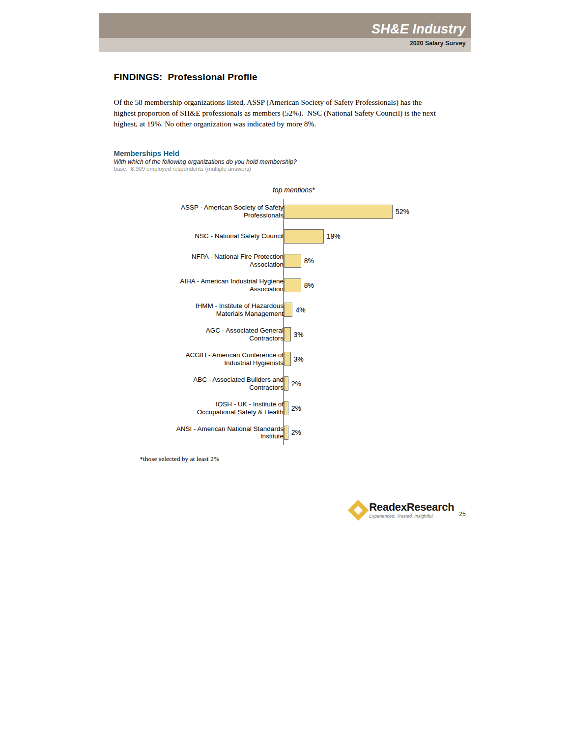SH&E Industry
2020 Salary Survey
FINDINGS: Professional Profile
Of the 58 membership organizations listed, ASSP (American Society of Safety Professionals) has the highest proportion of SH&E professionals as members (52%). NSC (National Safety Council) is the next highest, at 19%. No other organization was indicated by more 8%.
Memberships Held
With which of the following organizations do you hold membership?
base: 8,909 employed respondents (multiple answers)
top mentions*
| ASSP - American Society of Safety Professionals | 52% |
| NSC - National Safety Council | 19% |
| NFPA - National Fire Protection Association | 8% |
| AIHA - American Industrial Hygiene Association | 8% |
| IHMM - Institute of Hazardous Materials Management | 4% |
| AGC - Associated General Contractors | 3% |
| ACGIH - American Conference of Industrial Hygienists | 3% |
| ABC - Associated Builders and Contractors | 2% |
| IOSH - UK - Institute of Occupational Safety & Health | 2% |
| ANSI - American National Standards Institute | 2% |
*those selected by at least 2%
ReadexResearch
Experienced. Trusted. Insightful.
25